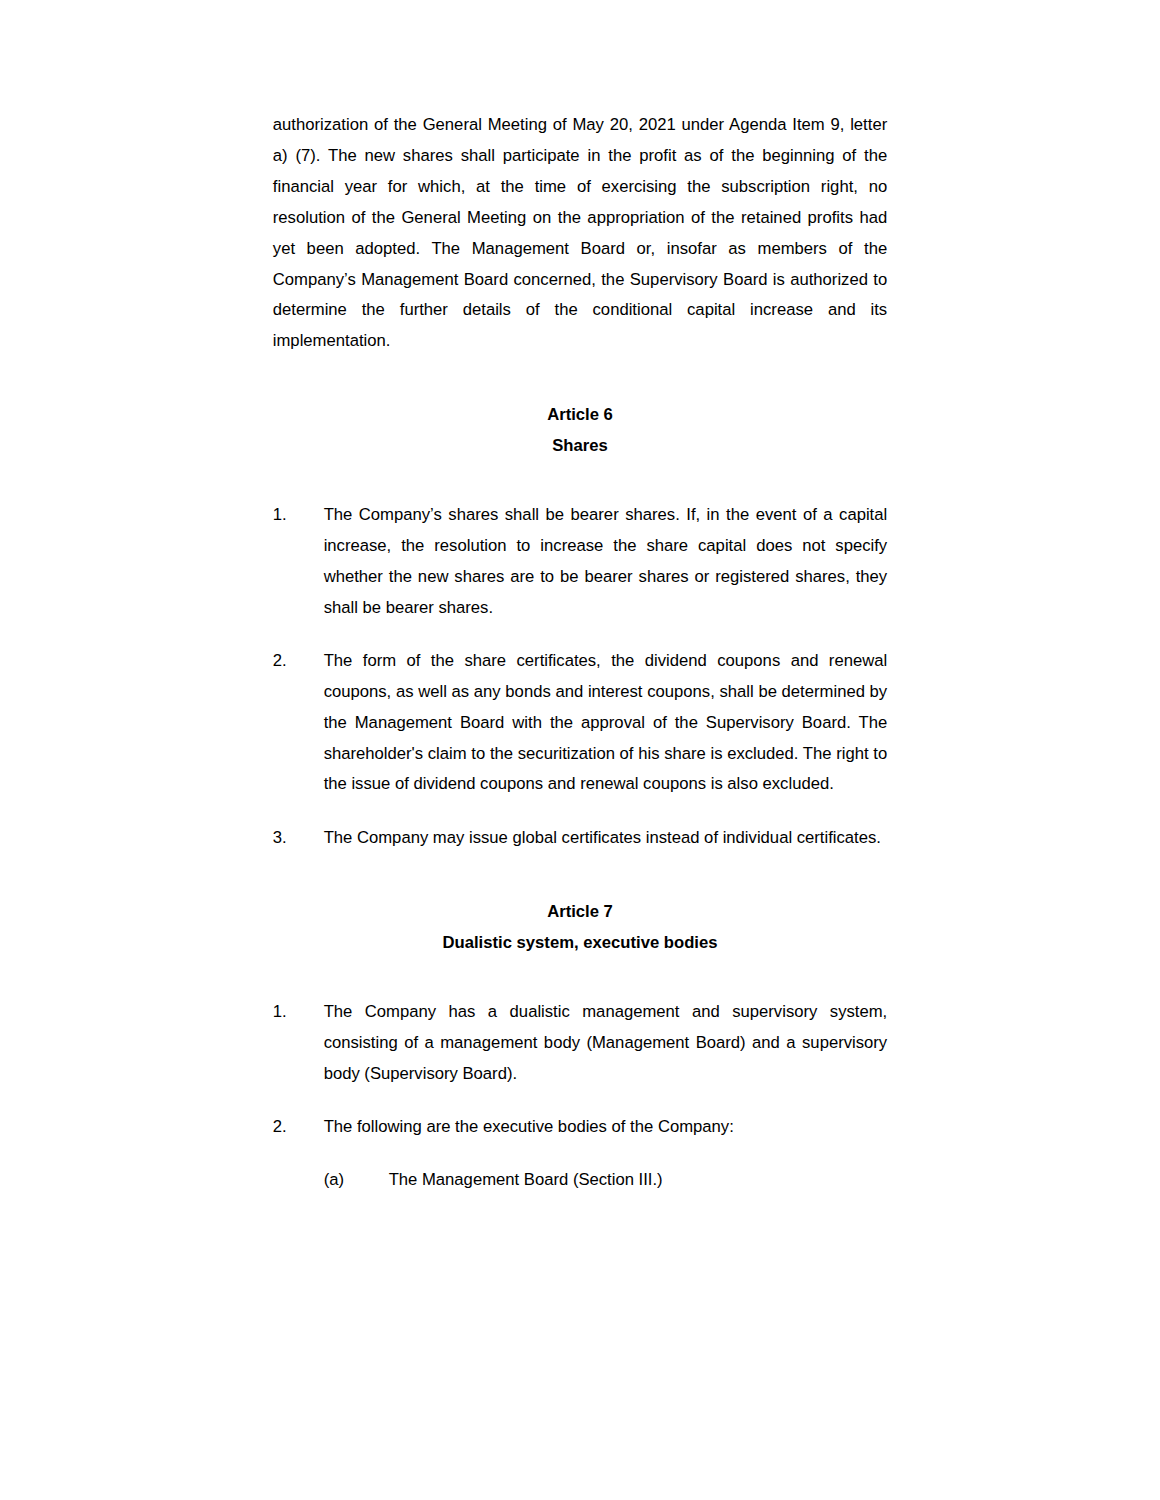authorization of the General Meeting of May 20, 2021 under Agenda Item 9, letter a) (7). The new shares shall participate in the profit as of the beginning of the financial year for which, at the time of exercising the subscription right, no resolution of the General Meeting on the appropriation of the retained profits had yet been adopted. The Management Board or, insofar as members of the Company’s Management Board concerned, the Supervisory Board is authorized to determine the further details of the conditional capital increase and its implementation.
Article 6
Shares
The Company’s shares shall be bearer shares. If, in the event of a capital increase, the resolution to increase the share capital does not specify whether the new shares are to be bearer shares or registered shares, they shall be bearer shares.
The form of the share certificates, the dividend coupons and renewal coupons, as well as any bonds and interest coupons, shall be determined by the Management Board with the approval of the Supervisory Board. The shareholder's claim to the securitization of his share is excluded. The right to the issue of dividend coupons and renewal coupons is also excluded.
The Company may issue global certificates instead of individual certificates.
Article 7
Dualistic system, executive bodies
The Company has a dualistic management and supervisory system, consisting of a management body (Management Board) and a supervisory body (Supervisory Board).
The following are the executive bodies of the Company:
The Management Board (Section III.)